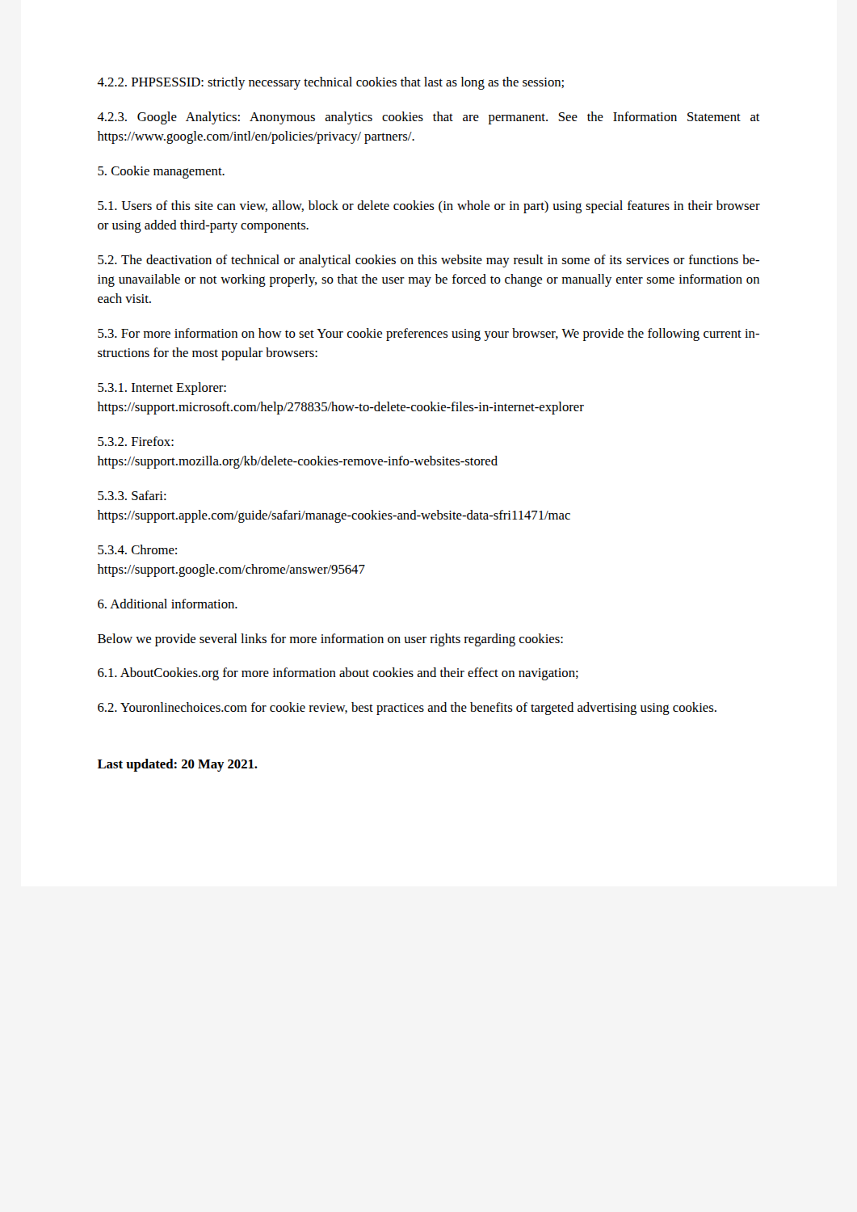4.2.2. PHPSESSID: strictly necessary technical cookies that last as long as the session;
4.2.3. Google Analytics: Anonymous analytics cookies that are permanent. See the Information Statement at https://www.google.com/intl/en/policies/privacy/ partners/.
5. Cookie management.
5.1. Users of this site can view, allow, block or delete cookies (in whole or in part) using special features in their browser or using added third-party components.
5.2. The deactivation of technical or analytical cookies on this website may result in some of its services or functions being unavailable or not working properly, so that the user may be forced to change or manually enter some information on each visit.
5.3. For more information on how to set Your cookie preferences using your browser, We provide the following current instructions for the most popular browsers:
5.3.1. Internet Explorer:
https://support.microsoft.com/help/278835/how-to-delete-cookie-files-in-internet-explorer
5.3.2. Firefox:
https://support.mozilla.org/kb/delete-cookies-remove-info-websites-stored
5.3.3. Safari:
https://support.apple.com/guide/safari/manage-cookies-and-website-data-sfri11471/mac
5.3.4. Chrome:
https://support.google.com/chrome/answer/95647
6. Additional information.
Below we provide several links for more information on user rights regarding cookies:
6.1. AboutCookies.org for more information about cookies and their effect on navigation;
6.2. Youronlinechoices.com for cookie review, best practices and the benefits of targeted advertising using cookies.
Last updated: 20 May 2021.